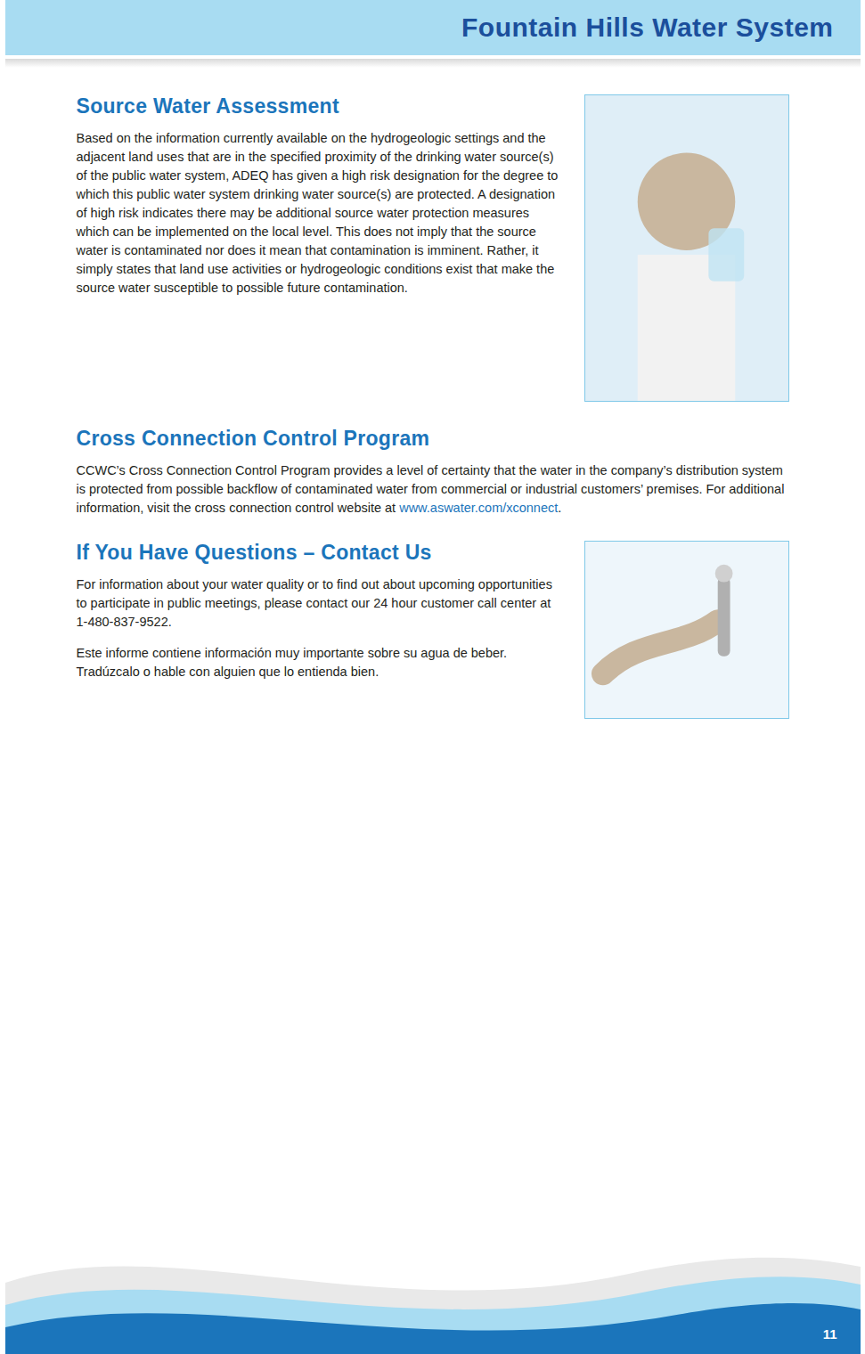Fountain Hills Water System
Source Water Assessment
Based on the information currently available on the hydrogeologic settings and the adjacent land uses that are in the specified proximity of the drinking water source(s) of the public water system, ADEQ has given a high risk designation for the degree to which this public water system drinking water source(s) are protected. A designation of high risk indicates there may be additional source water protection measures which can be implemented on the local level. This does not imply that the source water is contaminated nor does it mean that contamination is imminent. Rather, it simply states that land use activities or hydrogeologic conditions exist that make the source water susceptible to possible future contamination.
Cross Connection Control Program
CCWC’s Cross Connection Control Program provides a level of certainty that the water in the company’s distribution system is protected from possible backflow of contaminated water from commercial or industrial customers’ premises. For additional information, visit the cross connection control website at www.aswater.com/xconnect.
If You Have Questions – Contact Us
For information about your water quality or to find out about upcoming opportunities to participate in public meetings, please contact our 24 hour customer call center at 1-480-837-9522.
Este informe contiene información muy importante sobre su agua de beber. Tradúzcalo o hable con alguien que lo entienda bien.
11